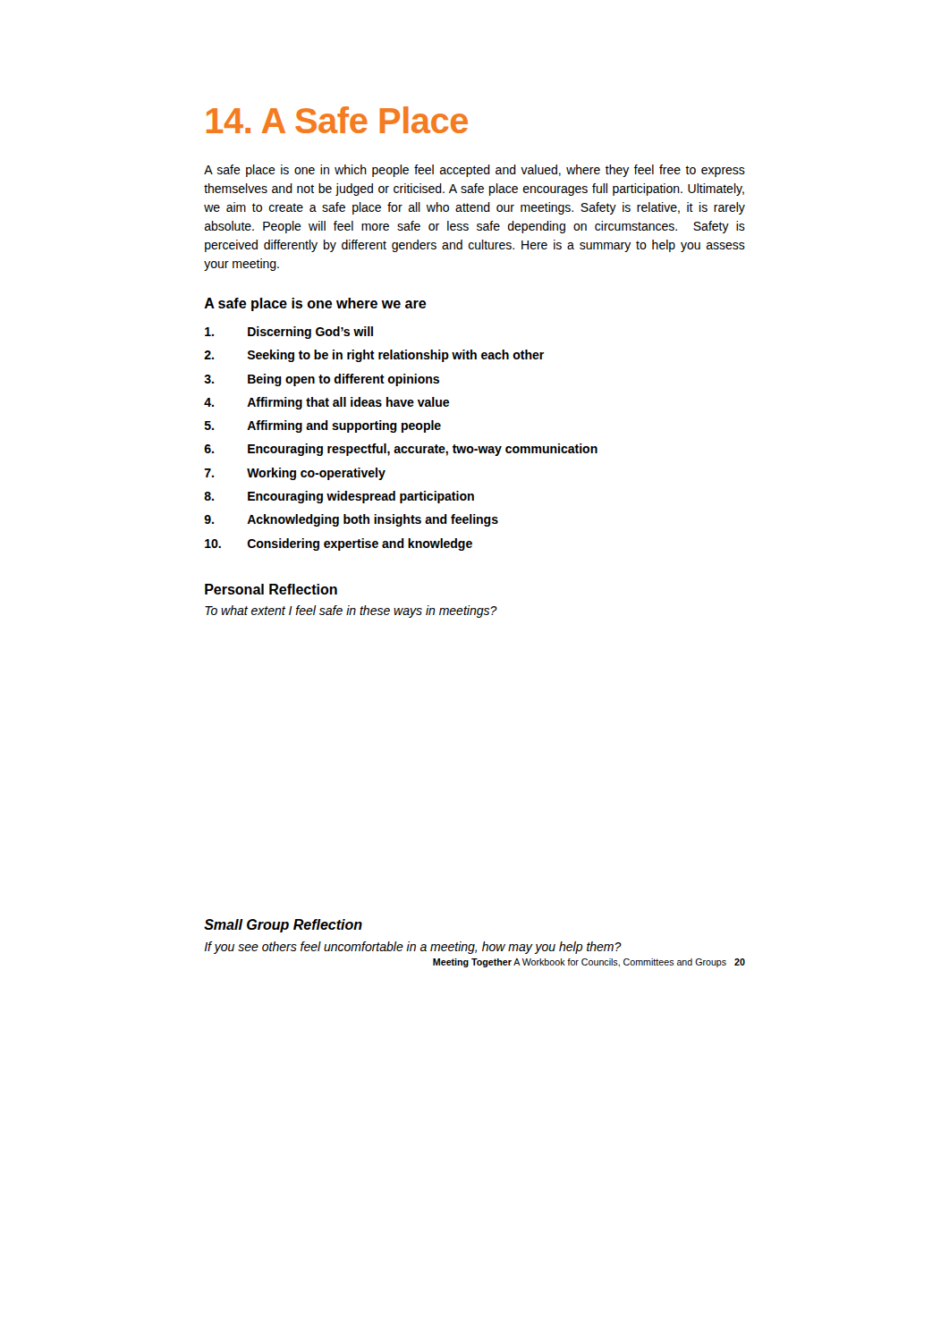14. A Safe Place
A safe place is one in which people feel accepted and valued, where they feel free to express themselves and not be judged or criticised. A safe place encourages full participation. Ultimately, we aim to create a safe place for all who attend our meetings. Safety is relative, it is rarely absolute. People will feel more safe or less safe depending on circumstances. Safety is perceived differently by different genders and cultures. Here is a summary to help you assess your meeting.
A safe place is one where we are
1. Discerning God’s will
2. Seeking to be in right relationship with each other
3. Being open to different opinions
4. Affirming that all ideas have value
5. Affirming and supporting people
6. Encouraging respectful, accurate, two-way communication
7. Working co-operatively
8. Encouraging widespread participation
9. Acknowledging both insights and feelings
10. Considering expertise and knowledge
Personal Reflection
To what extent I feel safe in these ways in meetings?
Small Group Reflection
If you see others feel uncomfortable in a meeting, how may you help them?
Meeting Together A Workbook for Councils, Committees and Groups 20